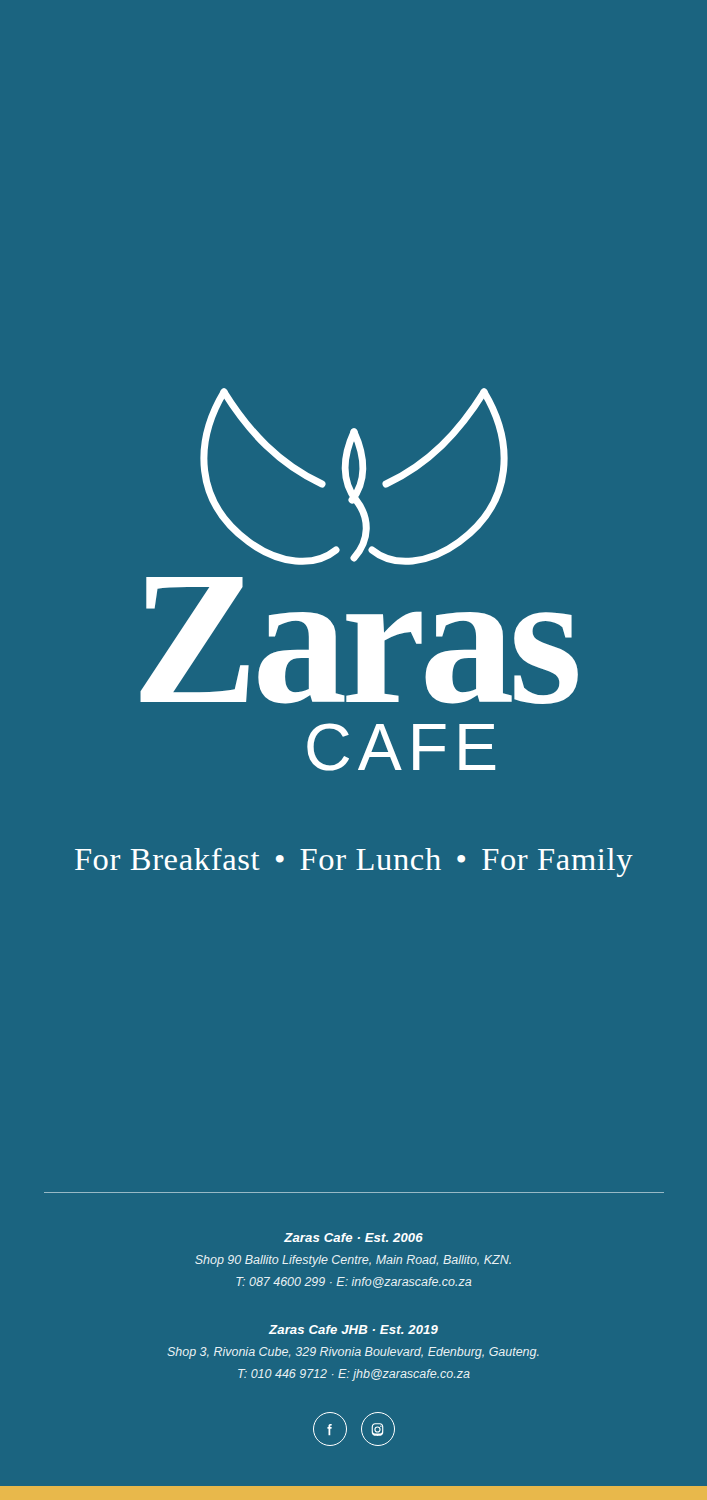Zaras Cafe
Zaras CAFE
For Breakfast • For Lunch • For Family
Zaras Cafe · Est. 2006 Shop 90 Ballito Lifestyle Centre, Main Road, Ballito, KZN.
T: 087 4600 299 · E: info@zarascafe.co.za Zaras Cafe JHB · Est. 2019 Shop 3, Rivonia Cube, 329 Rivonia Boulevard, Edenburg, Gauteng.
T: 010 446 9712 · E: jhb@zarascafe.co.za